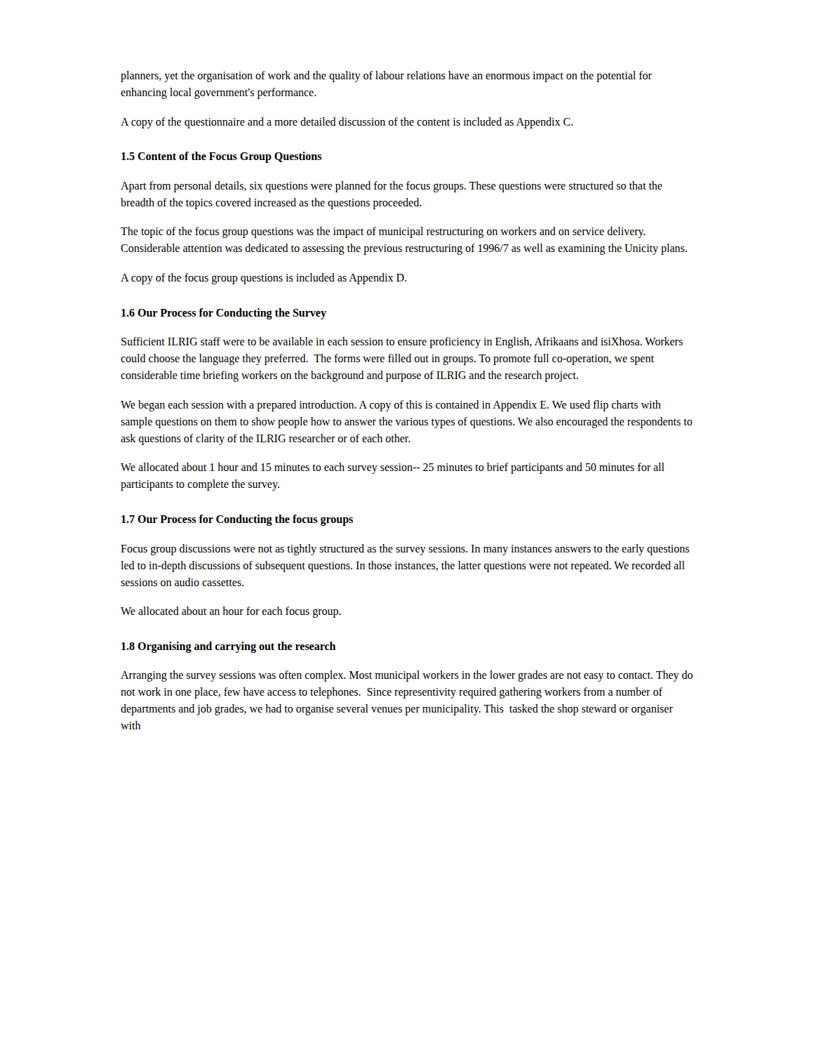planners, yet the organisation of work and the quality of labour relations have an enormous impact on the potential for enhancing local government's performance.
A copy of the questionnaire and a more detailed discussion of the content is included as Appendix C.
1.5 Content of the Focus Group Questions
Apart from personal details, six questions were planned for the focus groups. These questions were structured so that the breadth of the topics covered increased as the questions proceeded.
The topic of the focus group questions was the impact of municipal restructuring on workers and on service delivery. Considerable attention was dedicated to assessing the previous restructuring of 1996/7 as well as examining the Unicity plans.
A copy of the focus group questions is included as Appendix D.
1.6 Our Process for Conducting the Survey
Sufficient ILRIG staff were to be available in each session to ensure proficiency in English, Afrikaans and isiXhosa. Workers could choose the language they preferred. The forms were filled out in groups. To promote full co-operation, we spent considerable time briefing workers on the background and purpose of ILRIG and the research project.
We began each session with a prepared introduction. A copy of this is contained in Appendix E. We used flip charts with sample questions on them to show people how to answer the various types of questions. We also encouraged the respondents to ask questions of clarity of the ILRIG researcher or of each other.
We allocated about 1 hour and 15 minutes to each survey session-- 25 minutes to brief participants and 50 minutes for all participants to complete the survey.
1.7 Our Process for Conducting the focus groups
Focus group discussions were not as tightly structured as the survey sessions. In many instances answers to the early questions led to in-depth discussions of subsequent questions. In those instances, the latter questions were not repeated. We recorded all sessions on audio cassettes.
We allocated about an hour for each focus group.
1.8 Organising and carrying out the research
Arranging the survey sessions was often complex. Most municipal workers in the lower grades are not easy to contact. They do not work in one place, few have access to telephones. Since representivity required gathering workers from a number of departments and job grades, we had to organise several venues per municipality. This tasked the shop steward or organiser with